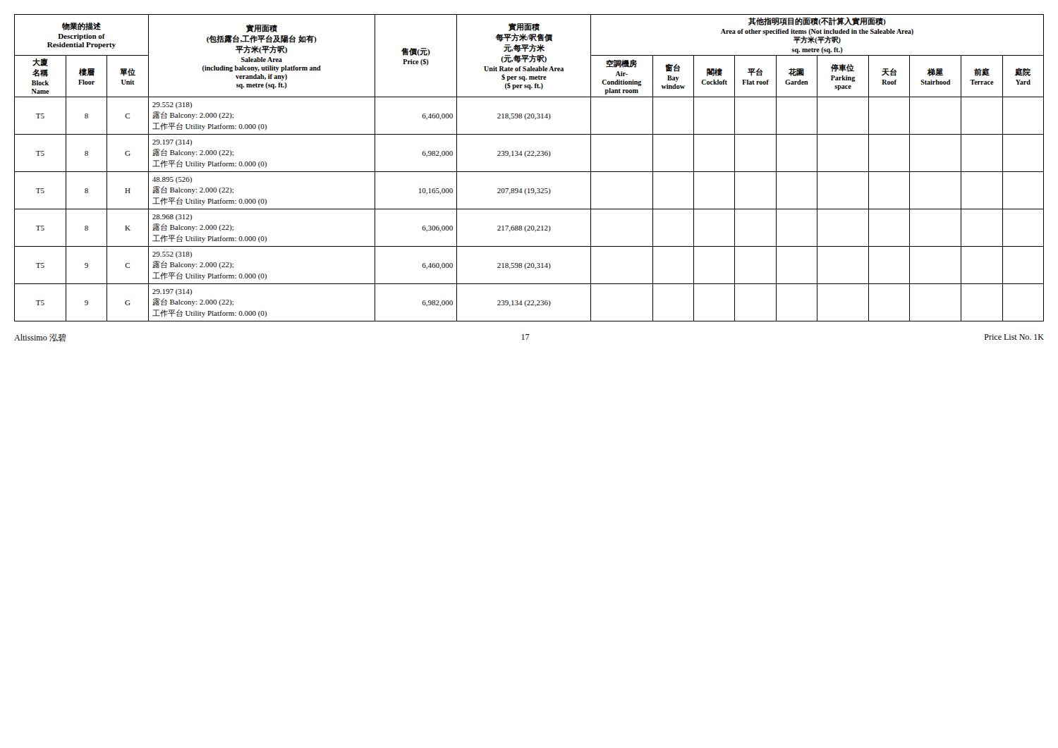| 物業的描述 Description of Residential Property | 實用面積 (包括露台,工作平台及陽台 如有) 平方米(平方呎) Saleable Area (including balcony, utility platform and verandah, if any) sq. metre (sq. ft.) | 售價(元) Price ($) | 實用面積 每平方米/呎售價 元,每平方米 (元,每平方呎) Unit Rate of Saleable Area $ per sq. metre ($ per sq. ft.) | 其他指明項目的面積(不計算入實用面積) Area of other specified items (Not included in the Saleable Area) 平方米(平方呎) sq. metre (sq. ft.) |
| --- | --- | --- | --- | --- |
| 大廈 名稱 Block Name | 樓層 Floor | 單位 Unit | 空調機房 Air- Conditioning plant room | 窗台 Bay window | 閣樓 Cockloft | 平台 Flat roof | 花園 Garden | 停車位 Parking space | 天台 Roof | 梯屋 Stairhood | 前庭 Terrace | 庭院 Yard |
| T5 | 8 | C | 29.552 (318) 露台 Balcony: 2.000 (22); 工作平台 Utility Platform: 0.000 (0) | 6,460,000 | 218,598 (20,314) | | | | | | | | | | |
| T5 | 8 | G | 29.197 (314) 露台 Balcony: 2.000 (22); 工作平台 Utility Platform: 0.000 (0) | 6,982,000 | 239,134 (22,236) | | | | | | | | | | |
| T5 | 8 | H | 48.895 (526) 露台 Balcony: 2.000 (22); 工作平台 Utility Platform: 0.000 (0) | 10,165,000 | 207,894 (19,325) | | | | | | | | | | |
| T5 | 8 | K | 28.968 (312) 露台 Balcony: 2.000 (22); 工作平台 Utility Platform: 0.000 (0) | 6,306,000 | 217,688 (20,212) | | | | | | | | | | |
| T5 | 9 | C | 29.552 (318) 露台 Balcony: 2.000 (22); 工作平台 Utility Platform: 0.000 (0) | 6,460,000 | 218,598 (20,314) | | | | | | | | | | |
| T5 | 9 | G | 29.197 (314) 露台 Balcony: 2.000 (22); 工作平台 Utility Platform: 0.000 (0) | 6,982,000 | 239,134 (22,236) | | | | | | | | | | |
Altissimo 泓碧 17 Price List No. 1K